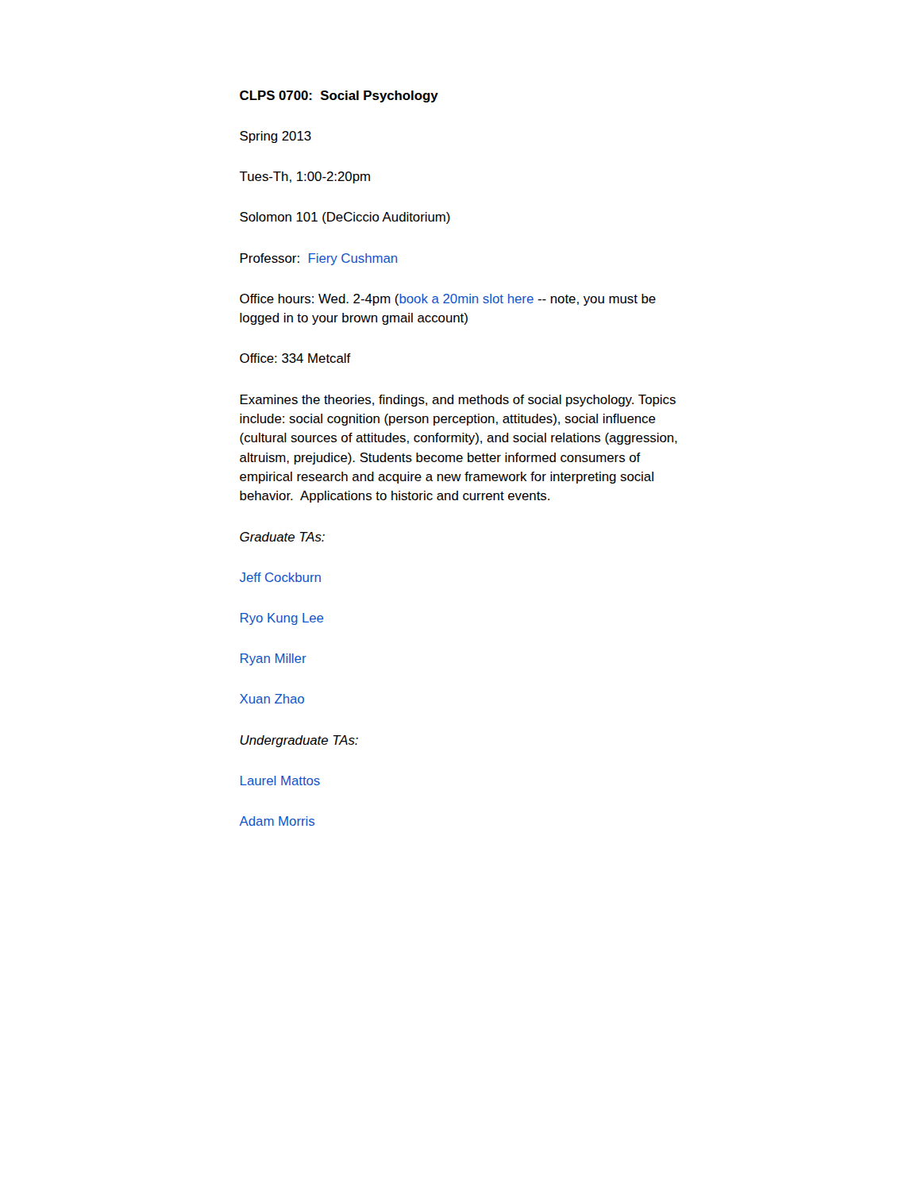CLPS 0700: Social Psychology
Spring 2013
Tues-Th, 1:00-2:20pm
Solomon 101 (DeCiccio Auditorium)
Professor: Fiery Cushman
Office hours: Wed. 2-4pm (book a 20min slot here -- note, you must be logged in to your brown gmail account)
Office: 334 Metcalf
Examines the theories, findings, and methods of social psychology. Topics include: social cognition (person perception, attitudes), social influence (cultural sources of attitudes, conformity), and social relations (aggression, altruism, prejudice). Students become better informed consumers of empirical research and acquire a new framework for interpreting social behavior. Applications to historic and current events.
Graduate TAs:
Jeff Cockburn
Ryo Kung Lee
Ryan Miller
Xuan Zhao
Undergraduate TAs:
Laurel Mattos
Adam Morris